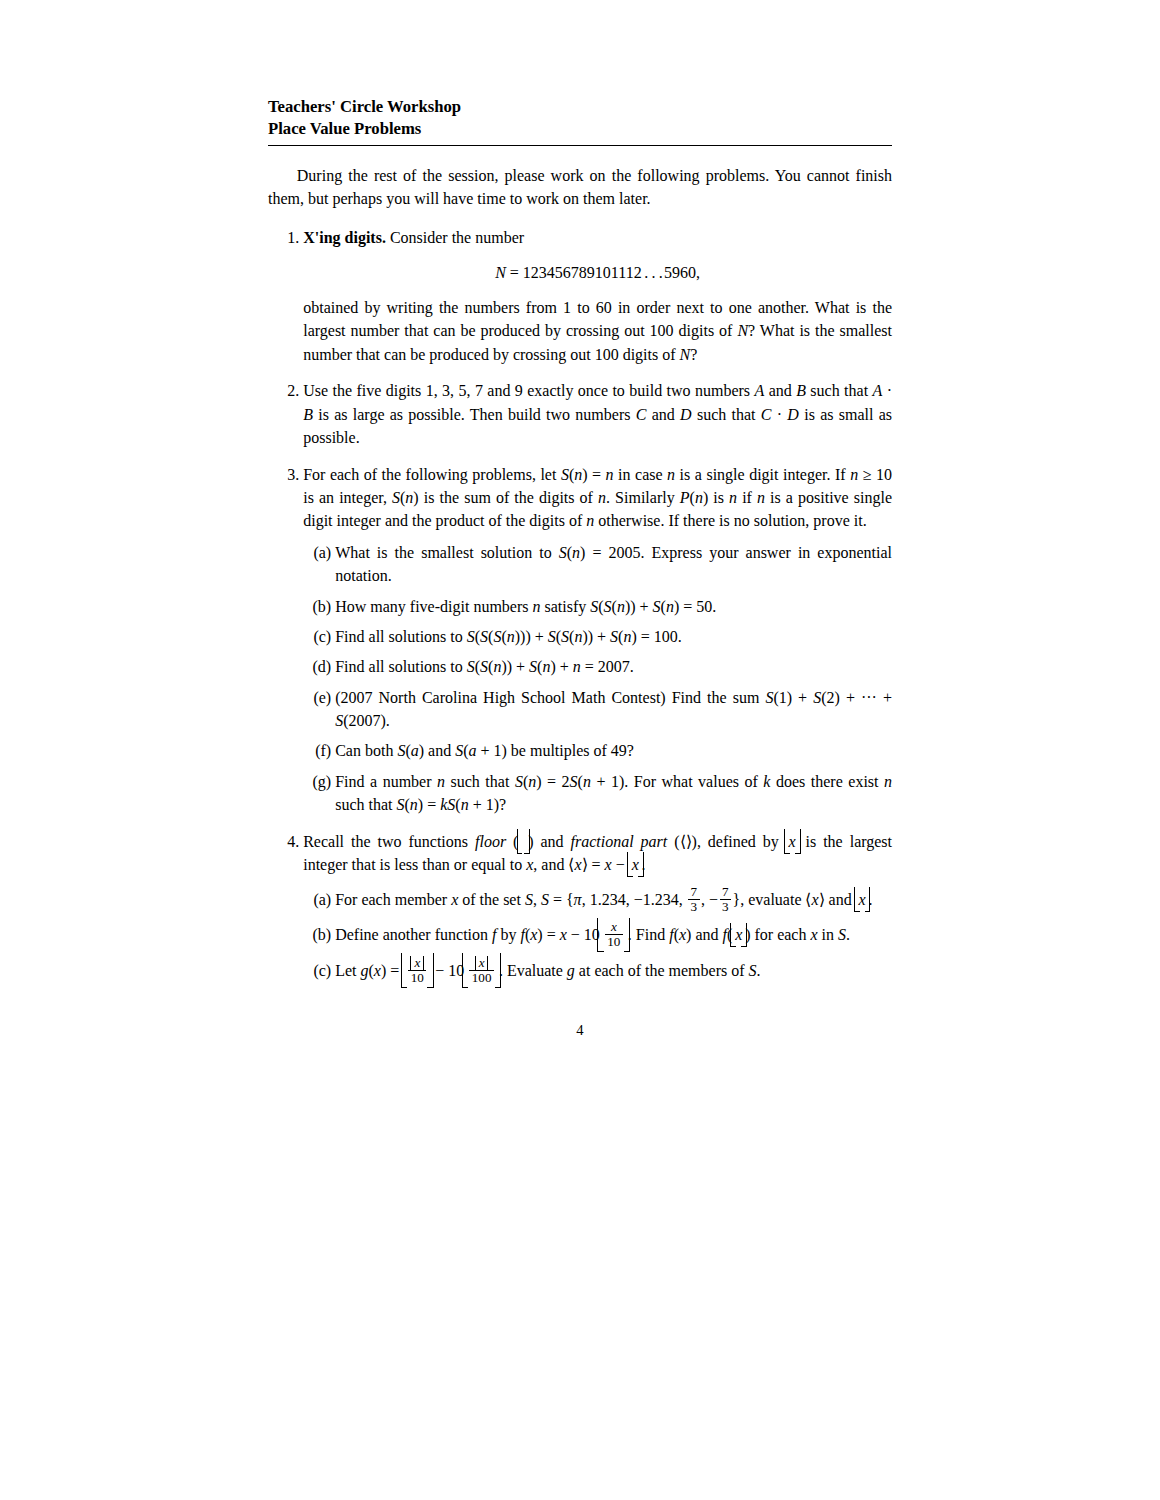Teachers' Circle Workshop
Place Value Problems
During the rest of the session, please work on the following problems. You cannot finish them, but perhaps you will have time to work on them later.
X'ing digits. Consider the number
N = 123456789101112  . . . 5960,
obtained by writing the numbers from 1 to 60 in order next to one another. What is the largest number that can be produced by crossing out 100 digits of N? What is the smallest number that can be produced by crossing out 100 digits of N?
Use the five digits 1, 3, 5, 7 and 9 exactly once to build two numbers A and B such that A · B is as large as possible. Then build two numbers C and D such that C · D is as small as possible.
For each of the following problems, let S(n) = n in case n is a single digit integer. If n ≥ 10 is an integer, S(n) is the sum of the digits of n. Similarly P(n) is n if n is a positive single digit integer and the product of the digits of n otherwise. If there is no solution, prove it.
What is the smallest solution to S(n) = 2005. Express your answer in exponential notation.
How many five-digit numbers n satisfy S(S(n)) + S(n) = 50.
Find all solutions to S(S(S(n))) + S(S(n)) + S(n) = 100.
Find all solutions to S(S(n)) + S(n) + n = 2007.
(2007 North Carolina High School Math Contest) Find the sum S(1) + S(2) + ··· + S(2007).
Can both S(a) and S(a + 1) be multiples of 49?
Find a number n such that S(n) = 2S(n + 1). For what values of k does there exist n such that S(n) = kS(n + 1)?
Recall the two functions floor ( ) and fractional part (⟨⟩), defined by x is the largest integer that is less than or equal to x, and ⟨x⟩ = x − x.
For each member x of the set S, S = {π, 1.234, −1.234, 73, −73}, evaluate ⟨x⟩ and x.
Define another function f by f(x) = x − 10x 10. Find f(x) and f(x) for each x in S.
Let g(x) = x 10 − 10x 100. Evaluate g at each of the members of S.
4